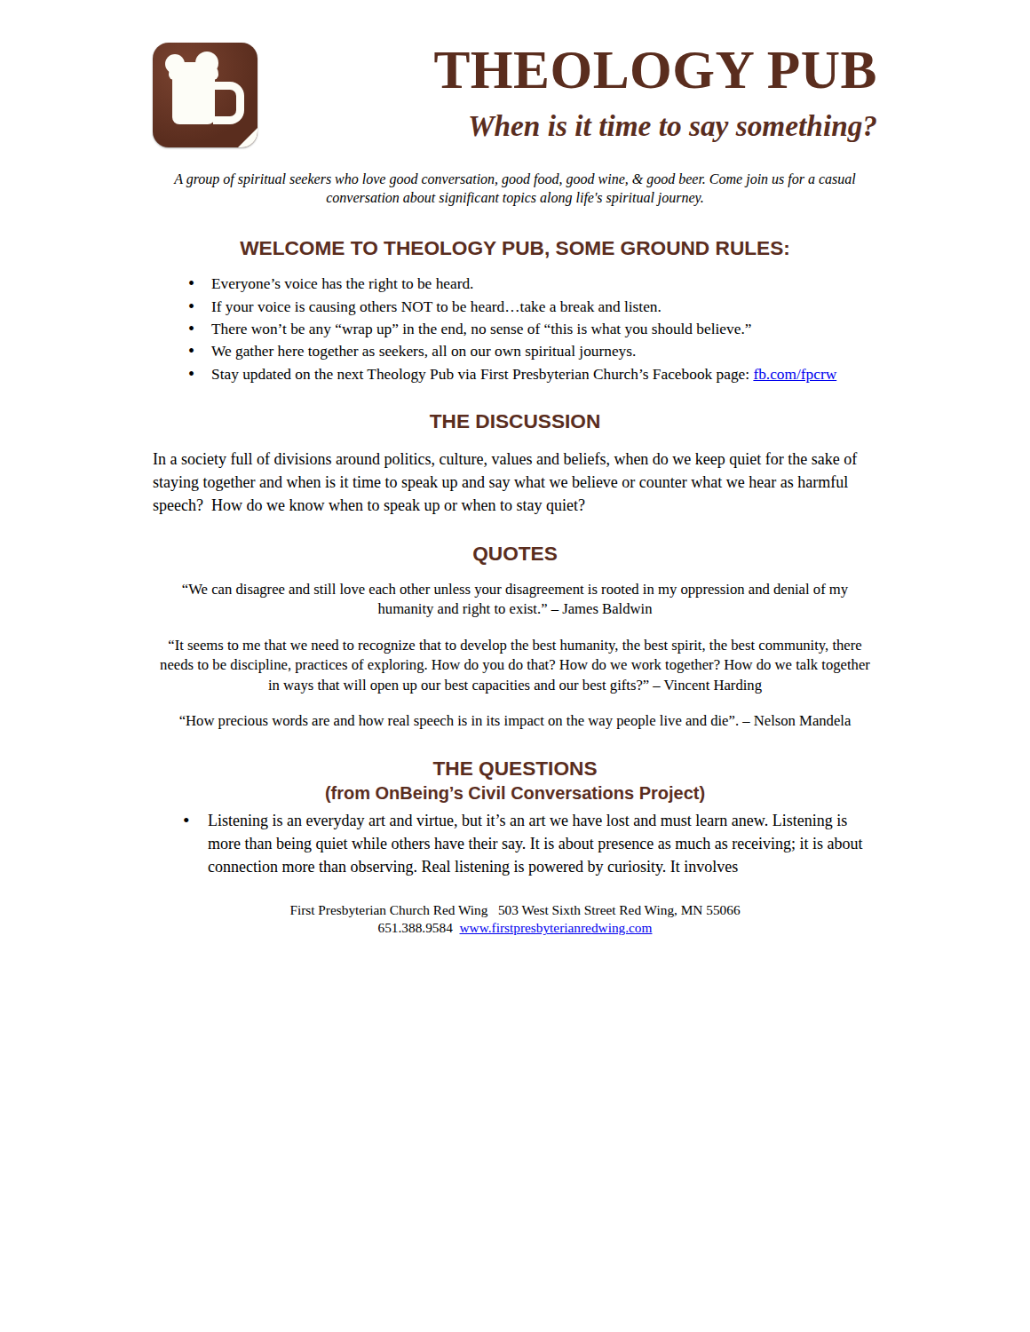THEOLOGY PUB
When is it time to say something?
A group of spiritual seekers who love good conversation, good food, good wine, & good beer. Come join us for a casual conversation about significant topics along life's spiritual journey.
WELCOME TO THEOLOGY PUB, SOME GROUND RULES:
Everyone’s voice has the right to be heard.
If your voice is causing others NOT to be heard…take a break and listen.
There won’t be any “wrap up” in the end, no sense of “this is what you should believe.”
We gather here together as seekers, all on our own spiritual journeys.
Stay updated on the next Theology Pub via First Presbyterian Church’s Facebook page: fb.com/fpcrw
THE DISCUSSION
In a society full of divisions around politics, culture, values and beliefs, when do we keep quiet for the sake of staying together and when is it time to speak up and say what we believe or counter what we hear as harmful speech? How do we know when to speak up or when to stay quiet?
QUOTES
“We can disagree and still love each other unless your disagreement is rooted in my oppression and denial of my humanity and right to exist.” – James Baldwin
“It seems to me that we need to recognize that to develop the best humanity, the best spirit, the best community, there needs to be discipline, practices of exploring. How do you do that? How do we work together? How do we talk together in ways that will open up our best capacities and our best gifts?” – Vincent Harding
“How precious words are and how real speech is in its impact on the way people live and die”. – Nelson Mandela
THE QUESTIONS (from OnBeing’s Civil Conversations Project)
Listening is an everyday art and virtue, but it’s an art we have lost and must learn anew. Listening is more than being quiet while others have their say. It is about presence as much as receiving; it is about connection more than observing. Real listening is powered by curiosity. It involves
First Presbyterian Church Red Wing 503 West Sixth Street Red Wing, MN 55066
651.388.9584 www.firstpresbyterianredwing.com